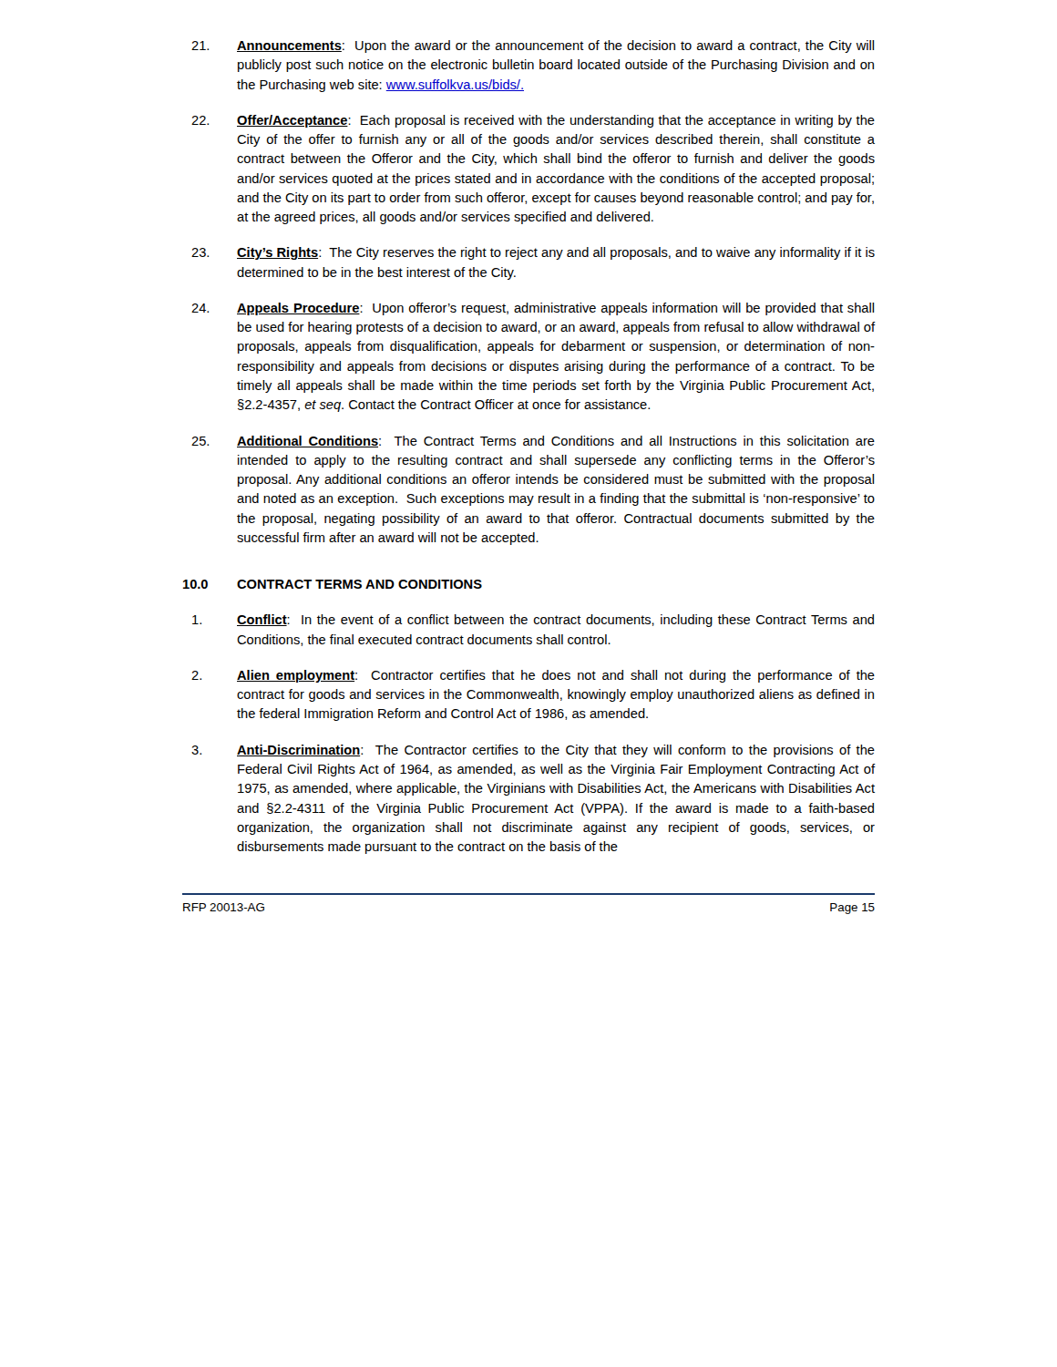21. Announcements: Upon the award or the announcement of the decision to award a contract, the City will publicly post such notice on the electronic bulletin board located outside of the Purchasing Division and on the Purchasing web site: www.suffolkva.us/bids/.
22. Offer/Acceptance: Each proposal is received with the understanding that the acceptance in writing by the City of the offer to furnish any or all of the goods and/or services described therein, shall constitute a contract between the Offeror and the City, which shall bind the offeror to furnish and deliver the goods and/or services quoted at the prices stated and in accordance with the conditions of the accepted proposal; and the City on its part to order from such offeror, except for causes beyond reasonable control; and pay for, at the agreed prices, all goods and/or services specified and delivered.
23. City’s Rights: The City reserves the right to reject any and all proposals, and to waive any informality if it is determined to be in the best interest of the City.
24. Appeals Procedure: Upon offeror’s request, administrative appeals information will be provided that shall be used for hearing protests of a decision to award, or an award, appeals from refusal to allow withdrawal of proposals, appeals from disqualification, appeals for debarment or suspension, or determination of non-responsibility and appeals from decisions or disputes arising during the performance of a contract. To be timely all appeals shall be made within the time periods set forth by the Virginia Public Procurement Act, §2.2-4357, et seq. Contact the Contract Officer at once for assistance.
25. Additional Conditions: The Contract Terms and Conditions and all Instructions in this solicitation are intended to apply to the resulting contract and shall supersede any conflicting terms in the Offeror’s proposal. Any additional conditions an offeror intends be considered must be submitted with the proposal and noted as an exception. Such exceptions may result in a finding that the submittal is ‘non-responsive’ to the proposal, negating possibility of an award to that offeror. Contractual documents submitted by the successful firm after an award will not be accepted.
10.0 CONTRACT TERMS AND CONDITIONS
1. Conflict: In the event of a conflict between the contract documents, including these Contract Terms and Conditions, the final executed contract documents shall control.
2. Alien employment: Contractor certifies that he does not and shall not during the performance of the contract for goods and services in the Commonwealth, knowingly employ unauthorized aliens as defined in the federal Immigration Reform and Control Act of 1986, as amended.
3. Anti-Discrimination: The Contractor certifies to the City that they will conform to the provisions of the Federal Civil Rights Act of 1964, as amended, as well as the Virginia Fair Employment Contracting Act of 1975, as amended, where applicable, the Virginians with Disabilities Act, the Americans with Disabilities Act and §2.2-4311 of the Virginia Public Procurement Act (VPPA). If the award is made to a faith-based organization, the organization shall not discriminate against any recipient of goods, services, or disbursements made pursuant to the contract on the basis of the
RFP 20013-AG Page 15